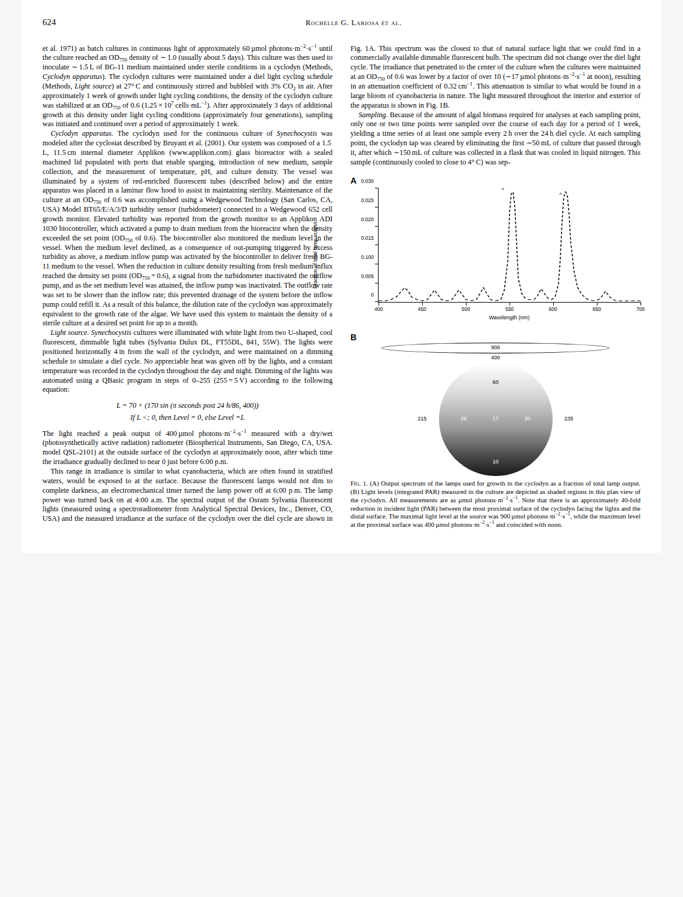624
Rochelle G. Labiosa et al.
et al. 1971) as batch cultures in continuous light of approximately 60 µmol photons·m−2·s−1 until the culture reached an OD750 density of ∼ 1.0 (usually about 5 days). This culture was then used to inoculate ∼ 1.5 L of BG-11 medium maintained under sterile conditions in a cyclodyn (Methods, Cyclodyn apparatus). The cyclodyn cultures were maintained under a diel light cycling schedule (Methods, Light source) at 27° C and continuously stirred and bubbled with 3% CO2 in air. After approximately 1 week of growth under light cycling conditions, the density of the cyclodyn culture was stabilized at an OD750 of 0.6 (1.25 × 107 cells·mL−1). After approximately 3 days of additional growth at this density under light cycling conditions (approximately four generations), sampling was initiated and continued over a period of approximately 1 week.
Cyclodyn apparatus. The cyclodyn used for the continuous culture of Synechocystis was modeled after the cyclostat described by Bruyant et al. (2001). Our system was composed of a 1.5 L, 11.5 cm internal diameter Applikon (www.applikon.com) glass bioreactor with a sealed machined lid populated with ports that enable sparging, introduction of new medium, sample collection, and the measurement of temperature, pH, and culture density. The vessel was illuminated by a system of red-enriched fluorescent tubes (described below) and the entire apparatus was placed in a laminar flow hood to assist in maintaining sterility. Maintenance of the culture at an OD750 of 0.6 was accomplished using a Wedgewood Technology (San Carlos, CA, USA) Model BT65/E/A/3/D turbidity sensor (turbidometer) connected to a Wedgewood 652 cell growth monitor. Elevated turbidity was reported from the growth monitor to an Applikon ADI 1030 biocontroller, which activated a pump to drain medium from the bioreactor when the density exceeded the set point (OD750 of 0.6). The biocontroller also monitored the medium level in the vessel. When the medium level declined, as a consequence of out-pumping triggered by excess turbidity as above, a medium inflow pump was activated by the biocontroller to deliver fresh BG-11 medium to the vessel. When the reduction in culture density resulting from fresh medium influx reached the density set point (OD750 = 0.6), a signal from the turbidometer inactivated the outflow pump, and as the set medium level was attained, the inflow pump was inactivated. The outflow rate was set to be slower than the inflow rate; this prevented drainage of the system before the inflow pump could refill it. As a result of this balance, the dilution rate of the cyclodyn was approximately equivalent to the growth rate of the algae. We have used this system to maintain the density of a sterile culture at a desired set point for up to a month.
Light source. Synechocystis cultures were illuminated with white light from two U-shaped, cool fluorescent, dimmable light tubes (Sylvania Dulux DL, FT55DL, 841, 55W). The lights were positioned horizontally 4 in from the wall of the cyclodyn, and were maintained on a dimming schedule to simulate a diel cycle. No appreciable heat was given off by the lights, and a constant temperature was recorded in the cyclodyn throughout the day and night. Dimming of the lights was automated using a QBasic program in steps of 0–255 (255 = 5 V) according to the following equation:
L = 70 + (170 sin (π seconds post 24 h/86, 400))
If L <; 0, then Level = 0, else Level =L
The light reached a peak output of 400 µmol photons·m−2·s−1 measured with a dry/wet (photosynthetically active radiation) radiometer (Biospherical Instruments, San Diego, CA, USA. model QSL-2101) at the outside surface of the cyclodyn at approximately noon, after which time the irradiance gradually declined to near 0 just before 6:00 p.m.
This range in irradiance is similar to what cyanobacteria, which are often found in stratified waters, would be exposed to at the surface. Because the fluorescent lamps would not dim to complete darkness, an electromechanical timer turned the lamp power off at 6:00 p.m. The lamp power was turned back on at 4:00 a.m. The spectral output of the Osram Sylvania fluorescent lights (measured using a spectroradiometer from Analytical Spectral Devices, Inc., Denver, CO, USA) and the measured irradiance at the surface of the cyclodyn over the diel cycle are shown in Fig. 1A. This spectrum was the closest to that of natural surface light that we could find in a commercially available dimmable fluorescent bulb. The spectrum did not change over the diel light cycle. The irradiance that penetrated to the center of the culture when the cultures were maintained at an OD750 of 0.6 was lower by a factor of over 10 (∼17 µmol photons·m−2·s−1 at noon), resulting in an attenuation coefficient of 0.32 cm−1. This attenuation is similar to what would be found in a large bloom of cyanobacteria in nature. The light measured throughout the interior and exterior of the apparatus is shown in Fig. 1B.
Sampling. Because of the amount of algal biomass required for analyses at each sampling point, only one or two time points were sampled over the course of each day for a period of 1 week, yielding a time series of at least one sample every 2 h over the 24 h diel cycle. At each sampling point, the cyclodyn tap was cleared by eliminating the first ∼50 mL of culture that passed through it, after which ∼150 mL of culture was collected in a flask that was cooled in liquid nitrogen. This sample (continuously cooled to close to 4° C) was sep-
A
Fraction of total lamp output
0.030
0.025
0.020
0.015
0.100
0.005
0
400
450
500
550
600
650
700
^
^
Wavelength (nm)
B
900
400
215 235
60 26 17 30 10
Fig. 1. (A) Output spectrum of the lamps used for growth in the cyclodyn as a fraction of total lamp output. (B) Light levels (integrated PAR) measured in the culture are depicted as shaded regions in this plan view of the cyclodyn. All measurements are as µmol photons·m−2·s−1. Note that there is an approximately 40-fold reduction in incident light (PAR) between the most proximal surface of the cyclodyn facing the lights and the distal surface. The maximal light level at the source was 900 µmol photons·m−2·s−1, while the maximum level at the proximal surface was 400 µmol photons·m−2·s−1 and coincided with noon.